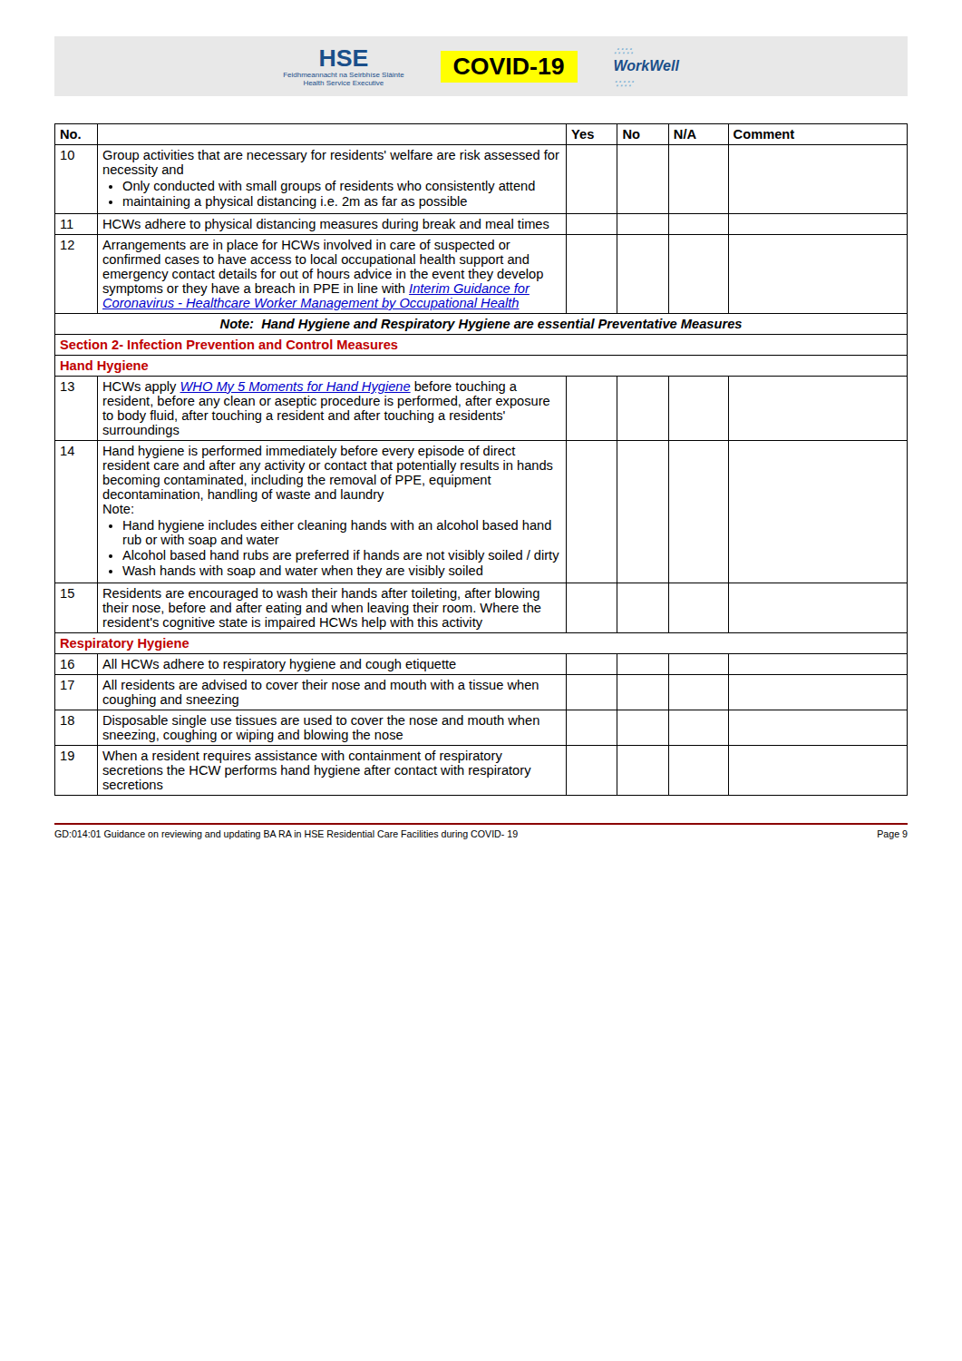HSE Feidhmeannacht na Seirbhíse Sláinte
Health Service Executive
COVID-19
∴∵∴
WorkWell
∵∴∵
| No. | | Yes | No | N/A | Comment |
| --- | --- | --- | --- | --- | --- |
| 10 | Group activities that are necessary for residents' welfare are risk assessed for necessity and Only conducted with small groups of residents who consistently attend maintaining a physical distancing i.e. 2m as far as possible | | | | |
| 11 | HCWs adhere to physical distancing measures during break and meal times | | | | |
| 12 | Arrangements are in place for HCWs involved in care of suspected or confirmed cases to have access to local occupational health support and emergency contact details for out of hours advice in the event they develop symptoms or they have a breach in PPE in line with Interim Guidance for Coronavirus - Healthcare Worker Management by Occupational Health | | | | |
| Note: Hand Hygiene and Respiratory Hygiene are essential Preventative Measures |
| Section 2- Infection Prevention and Control Measures |
| Hand Hygiene |
| 13 | HCWs apply WHO My 5 Moments for Hand Hygiene before touching a resident, before any clean or aseptic procedure is performed, after exposure to body fluid, after touching a resident and after touching a residents' surroundings | | | | |
| 14 | Hand hygiene is performed immediately before every episode of direct resident care and after any activity or contact that potentially results in hands becoming contaminated, including the removal of PPE, equipment decontamination, handling of waste and laundry Note: Hand hygiene includes either cleaning hands with an alcohol based hand rub or with soap and water Alcohol based hand rubs are preferred if hands are not visibly soiled / dirty Wash hands with soap and water when they are visibly soiled | | | | |
| 15 | Residents are encouraged to wash their hands after toileting, after blowing their nose, before and after eating and when leaving their room. Where the resident's cognitive state is impaired HCWs help with this activity | | | | |
| Respiratory Hygiene |
| 16 | All HCWs adhere to respiratory hygiene and cough etiquette | | | | |
| 17 | All residents are advised to cover their nose and mouth with a tissue when coughing and sneezing | | | | |
| 18 | Disposable single use tissues are used to cover the nose and mouth when sneezing, coughing or wiping and blowing the nose | | | | |
| 19 | When a resident requires assistance with containment of respiratory secretions the HCW performs hand hygiene after contact with respiratory secretions | | | | |
GD:014:01 Guidance on reviewing and updating BA RA in HSE Residential Care Facilities during COVID- 19 Page 9